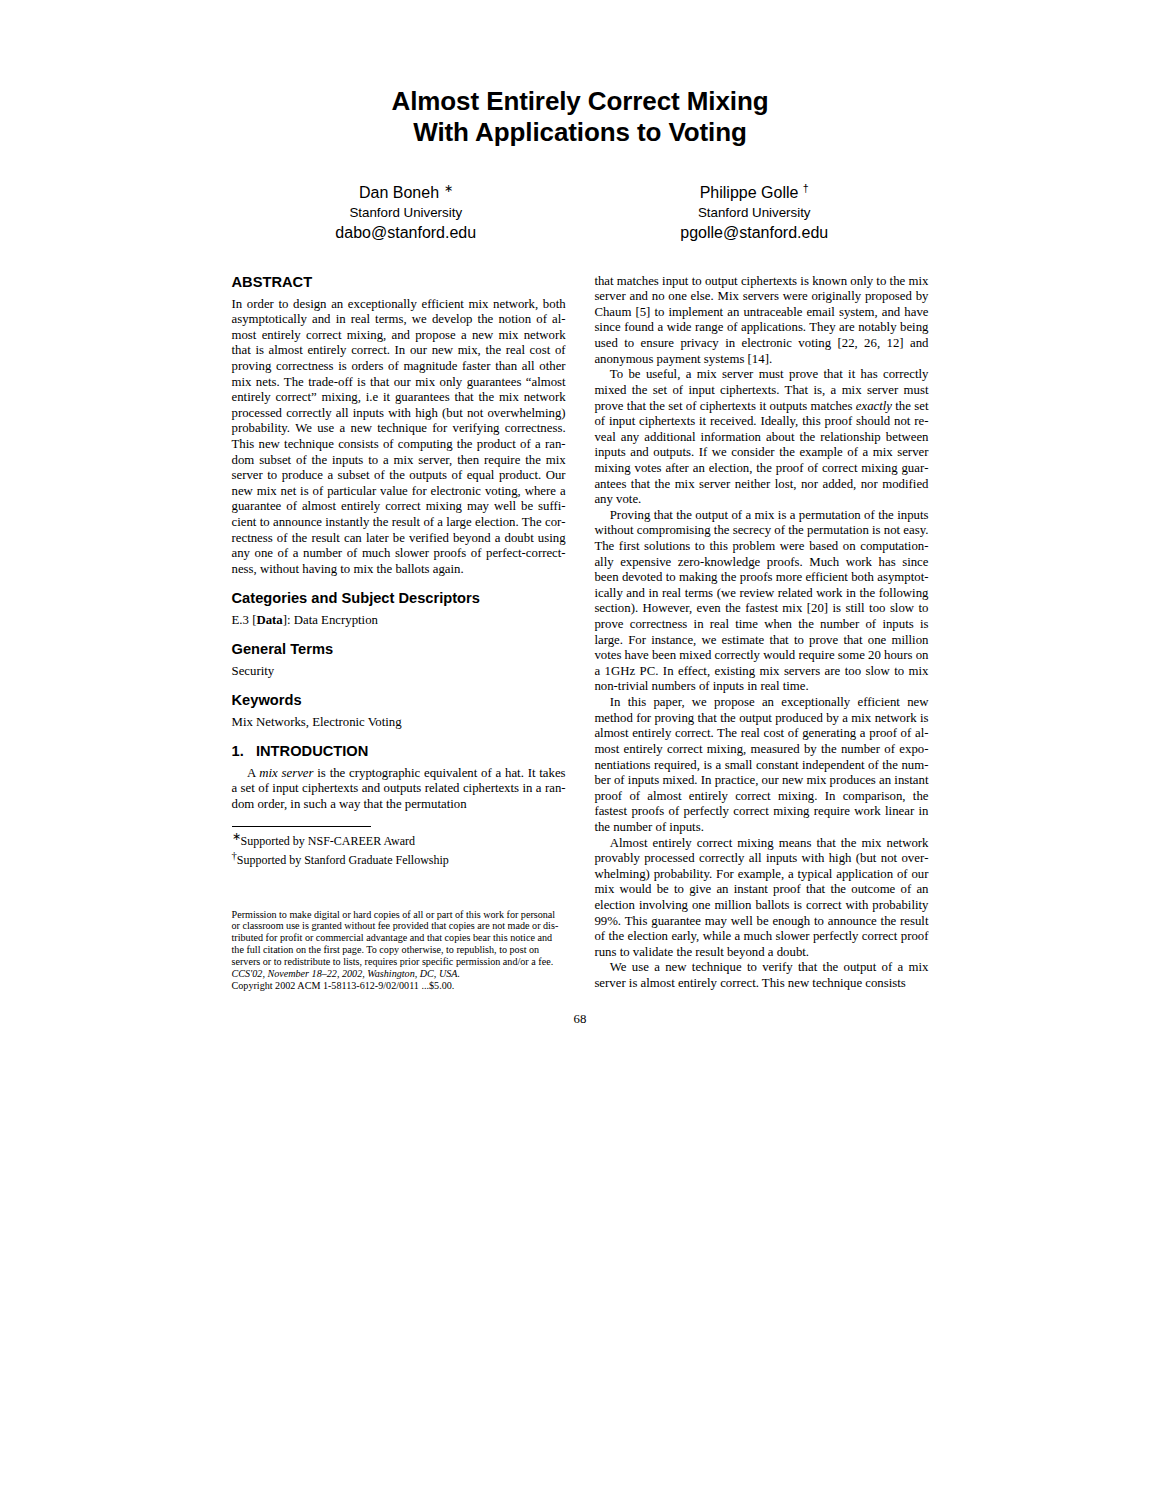Almost Entirely Correct Mixing
With Applications to Voting
| Dan Boneh ∗ Stanford University dabo@stanford.edu | Philippe Golle † Stanford University pgolle@stanford.edu |
ABSTRACT
In order to design an exceptionally efficient mix network, both asymptotically and in real terms, we develop the notion of almost entirely correct mixing, and propose a new mix network that is almost entirely correct. In our new mix, the real cost of proving correctness is orders of magnitude faster than all other mix nets. The trade-off is that our mix only guarantees “almost entirely correct” mixing, i.e it guarantees that the mix network processed correctly all inputs with high (but not overwhelming) probability. We use a new technique for verifying correctness. This new technique consists of computing the product of a random subset of the inputs to a mix server, then require the mix server to produce a subset of the outputs of equal product. Our new mix net is of particular value for electronic voting, where a guarantee of almost entirely correct mixing may well be sufficient to announce instantly the result of a large election. The correctness of the result can later be verified beyond a doubt using any one of a number of much slower proofs of perfect-correctness, without having to mix the ballots again.
Categories and Subject Descriptors
E.3 [Data]: Data Encryption
General Terms
Security
Keywords
Mix Networks, Electronic Voting
1. INTRODUCTION
A mix server is the cryptographic equivalent of a hat. It takes a set of input ciphertexts and outputs related ciphertexts in a random order, in such a way that the permutation
∗Supported by NSF-CAREER Award
†Supported by Stanford Graduate Fellowship
Permission to make digital or hard copies of all or part of this work for personal or classroom use is granted without fee provided that copies are not made or distributed for profit or commercial advantage and that copies bear this notice and the full citation on the first page. To copy otherwise, to republish, to post on servers or to redistribute to lists, requires prior specific permission and/or a fee.
CCS'02, November 18–22, 2002, Washington, DC, USA.
Copyright 2002 ACM 1-58113-612-9/02/0011 ...$5.00.
that matches input to output ciphertexts is known only to the mix server and no one else. Mix servers were originally proposed by Chaum [5] to implement an untraceable email system, and have since found a wide range of applications. They are notably being used to ensure privacy in electronic voting [22, 26, 12] and anonymous payment systems [14].
To be useful, a mix server must prove that it has correctly mixed the set of input ciphertexts. That is, a mix server must prove that the set of ciphertexts it outputs matches exactly the set of input ciphertexts it received. Ideally, this proof should not reveal any additional information about the relationship between inputs and outputs. If we consider the example of a mix server mixing votes after an election, the proof of correct mixing guarantees that the mix server neither lost, nor added, nor modified any vote.
Proving that the output of a mix is a permutation of the inputs without compromising the secrecy of the permutation is not easy. The first solutions to this problem were based on computationally expensive zero-knowledge proofs. Much work has since been devoted to making the proofs more efficient both asymptotically and in real terms (we review related work in the following section). However, even the fastest mix [20] is still too slow to prove correctness in real time when the number of inputs is large. For instance, we estimate that to prove that one million votes have been mixed correctly would require some 20 hours on a 1GHz PC. In effect, existing mix servers are too slow to mix non-trivial numbers of inputs in real time.
In this paper, we propose an exceptionally efficient new method for proving that the output produced by a mix network is almost entirely correct. The real cost of generating a proof of almost entirely correct mixing, measured by the number of exponentiations required, is a small constant independent of the number of inputs mixed. In practice, our new mix produces an instant proof of almost entirely correct mixing. In comparison, the fastest proofs of perfectly correct mixing require work linear in the number of inputs.
Almost entirely correct mixing means that the mix network provably processed correctly all inputs with high (but not overwhelming) probability. For example, a typical application of our mix would be to give an instant proof that the outcome of an election involving one million ballots is correct with probability 99%. This guarantee may well be enough to announce the result of the election early, while a much slower perfectly correct proof runs to validate the result beyond a doubt.
We use a new technique to verify that the output of a mix server is almost entirely correct. This new technique consists
68